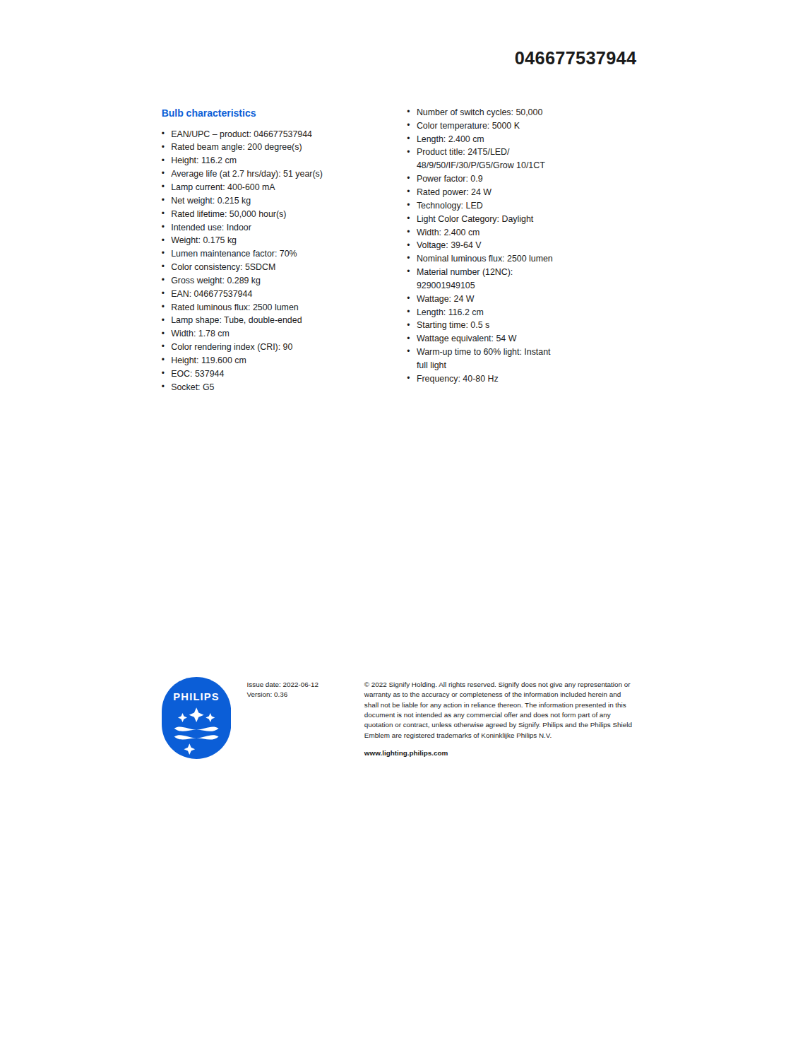046677537944
Bulb characteristics
EAN/UPC – product: 046677537944
Rated beam angle: 200 degree(s)
Height: 116.2 cm
Average life (at 2.7 hrs/day): 51 year(s)
Lamp current: 400-600 mA
Net weight: 0.215 kg
Rated lifetime: 50,000 hour(s)
Intended use: Indoor
Weight: 0.175 kg
Lumen maintenance factor: 70%
Color consistency: 5SDCM
Gross weight: 0.289 kg
EAN: 046677537944
Rated luminous flux: 2500 lumen
Lamp shape: Tube, double-ended
Width: 1.78 cm
Color rendering index (CRI): 90
Height: 119.600 cm
EOC: 537944
Socket: G5
Number of switch cycles: 50,000
Color temperature: 5000 K
Length: 2.400 cm
Product title: 24T5/LED/
48/9/50/IF/30/P/G5/Grow 10/1CT
Power factor: 0.9
Rated power: 24 W
Technology: LED
Light Color Category: Daylight
Width: 2.400 cm
Voltage: 39-64 V
Nominal luminous flux: 2500 lumen
Material number (12NC):
929001949105
Wattage: 24 W
Length: 116.2 cm
Starting time: 0.5 s
Wattage equivalent: 54 W
Warm-up time to 60% light: Instant
full light
Frequency: 40-80 Hz
PHILIPS
Issue date: 2022-06-12
Version: 0.36
© 2022 Signify Holding. All rights reserved. Signify does not give any representation or warranty as to the accuracy or completeness of the information included herein and shall not be liable for any action in reliance thereon. The information presented in this document is not intended as any commercial offer and does not form part of any quotation or contract, unless otherwise agreed by Signify. Philips and the Philips Shield Emblem are registered trademarks of Koninklijke Philips N.V.
www.lighting.philips.com